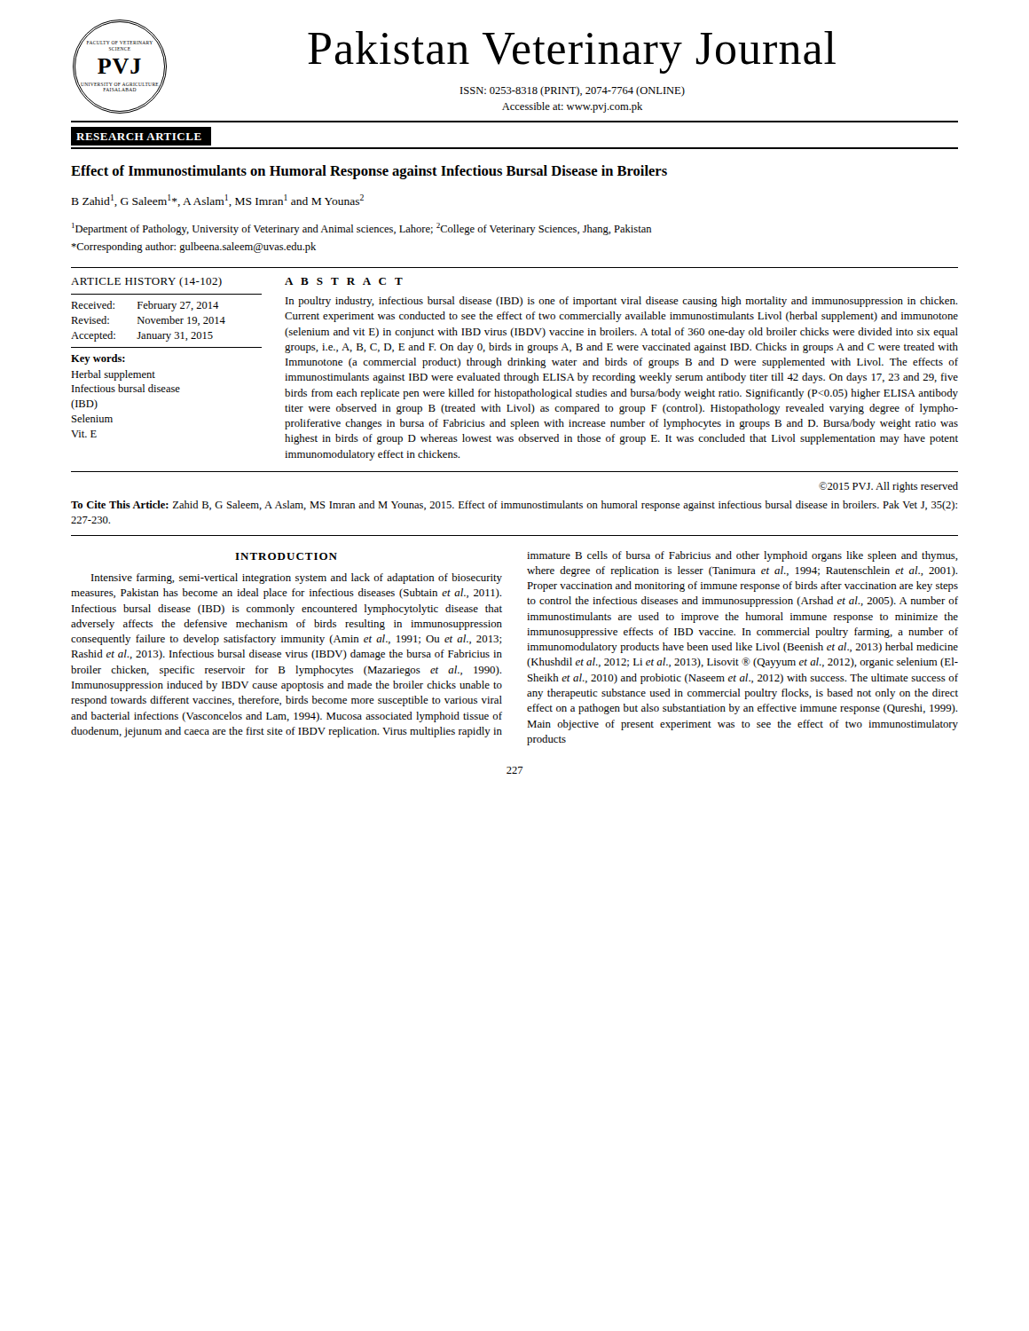Faculty of Veterinary Science
PVJ
University of Agriculture Faisalabad
Pakistan Veterinary Journal
ISSN: 0253-8318 (PRINT), 2074-7764 (ONLINE)
Accessible at: www.pvj.com.pk
RESEARCH ARTICLE
Effect of Immunostimulants on Humoral Response against Infectious Bursal Disease in Broilers
B Zahid1, G Saleem1*, A Aslam1, MS Imran1 and M Younas2
1Department of Pathology, University of Veterinary and Animal sciences, Lahore; 2College of Veterinary Sciences, Jhang, Pakistan
*Corresponding author: gulbeena.saleem@uvas.edu.pk
ARTICLE HISTORY (14-102)
| Received: | February 27, 2014 |
| Revised: | November 19, 2014 |
| Accepted: | January 31, 2015 |
Key words:
Herbal supplement
Infectious bursal disease
(IBD)
Selenium
Vit. E
A B S T R A C T
In poultry industry, infectious bursal disease (IBD) is one of important viral disease causing high mortality and immunosuppression in chicken. Current experiment was conducted to see the effect of two commercially available immunostimulants Livol (herbal supplement) and immunotone (selenium and vit E) in conjunct with IBD virus (IBDV) vaccine in broilers. A total of 360 one-day old broiler chicks were divided into six equal groups, i.e., A, B, C, D, E and F. On day 0, birds in groups A, B and E were vaccinated against IBD. Chicks in groups A and C were treated with Immunotone (a commercial product) through drinking water and birds of groups B and D were supplemented with Livol. The effects of immunostimulants against IBD were evaluated through ELISA by recording weekly serum antibody titer till 42 days. On days 17, 23 and 29, five birds from each replicate pen were killed for histopathological studies and bursa/body weight ratio. Significantly (P<0.05) higher ELISA antibody titer were observed in group B (treated with Livol) as compared to group F (control). Histopathology revealed varying degree of lympho-proliferative changes in bursa of Fabricius and spleen with increase number of lymphocytes in groups B and D. Bursa/body weight ratio was highest in birds of group D whereas lowest was observed in those of group E. It was concluded that Livol supplementation may have potent immunomodulatory effect in chickens.
©2015 PVJ. All rights reserved
To Cite This Article: Zahid B, G Saleem, A Aslam, MS Imran and M Younas, 2015. Effect of immunostimulants on humoral response against infectious bursal disease in broilers. Pak Vet J, 35(2): 227-230.
INTRODUCTION
Intensive farming, semi-vertical integration system and lack of adaptation of biosecurity measures, Pakistan has become an ideal place for infectious diseases (Subtain et al., 2011). Infectious bursal disease (IBD) is commonly encountered lymphocytolytic disease that adversely affects the defensive mechanism of birds resulting in immunosuppression consequently failure to develop satisfactory immunity (Amin et al., 1991; Ou et al., 2013; Rashid et al., 2013). Infectious bursal disease virus (IBDV) damage the bursa of Fabricius in broiler chicken, specific reservoir for B lymphocytes (Mazariegos et al., 1990). Immunosuppression induced by IBDV cause apoptosis and made the broiler chicks unable to respond towards different vaccines, therefore, birds become more susceptible to various viral and bacterial infections (Vasconcelos and Lam, 1994). Mucosa associated lymphoid tissue of duodenum, jejunum and caeca are the first site of IBDV replication. Virus multiplies rapidly in immature B cells of bursa of Fabricius and other lymphoid organs like spleen and thymus, where degree of replication is lesser (Tanimura et al., 1994; Rautenschlein et al., 2001). Proper vaccination and monitoring of immune response of birds after vaccination are key steps to control the infectious diseases and immunosuppression (Arshad et al., 2005). A number of immunostimulants are used to improve the humoral immune response to minimize the immunosuppressive effects of IBD vaccine. In commercial poultry farming, a number of immunomodulatory products have been used like Livol (Beenish et al., 2013) herbal medicine (Khushdil et al., 2012; Li et al., 2013), Lisovit ® (Qayyum et al., 2012), organic selenium (El-Sheikh et al., 2010) and probiotic (Naseem et al., 2012) with success. The ultimate success of any therapeutic substance used in commercial poultry flocks, is based not only on the direct effect on a pathogen but also substantiation by an effective immune response (Qureshi, 1999). Main objective of present experiment was to see the effect of two immunostimulatory products
227